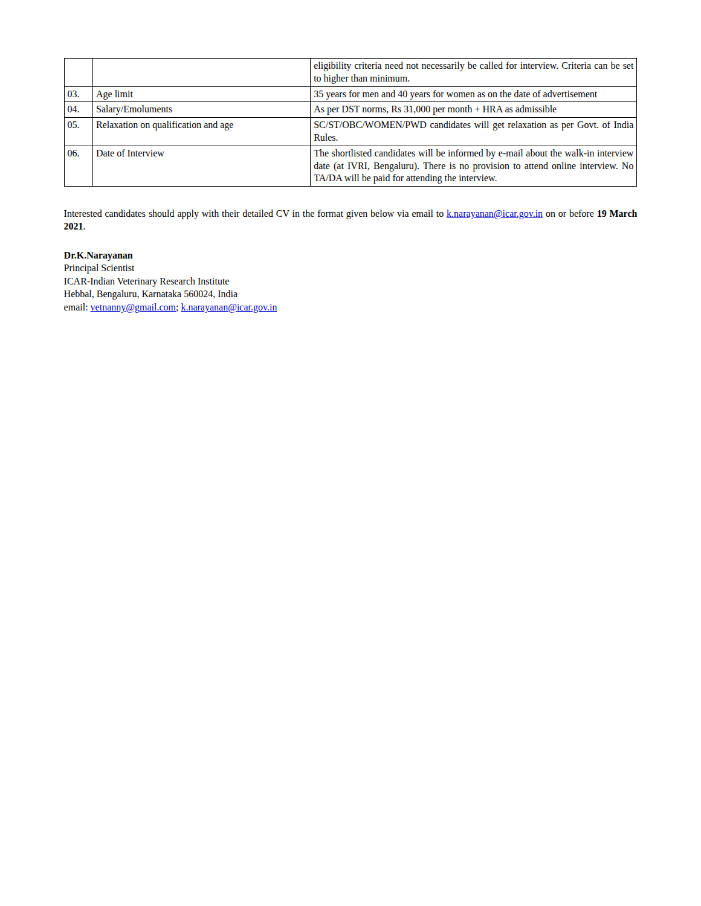| | | eligibility criteria need not necessarily be called for interview. Criteria can be set to higher than minimum. |
| 03. | Age limit | 35 years for men and 40 years for women as on the date of advertisement |
| 04. | Salary/Emoluments | As per DST norms, Rs 31,000 per month + HRA as admissible |
| 05. | Relaxation on qualification and age | SC/ST/OBC/WOMEN/PWD candidates will get relaxation as per Govt. of India Rules. |
| 06. | Date of Interview | The shortlisted candidates will be informed by e-mail about the walk-in interview date (at IVRI, Bengaluru). There is no provision to attend online interview. No TA/DA will be paid for attending the interview. |
Interested candidates should apply with their detailed CV in the format given below via email to k.narayanan@icar.gov.in on or before 19 March 2021.
Dr.K.Narayanan
Principal Scientist
ICAR-Indian Veterinary Research Institute
Hebbal, Bengaluru, Karnataka 560024, India
email: vetnanny@gmail.com; k.narayanan@icar.gov.in